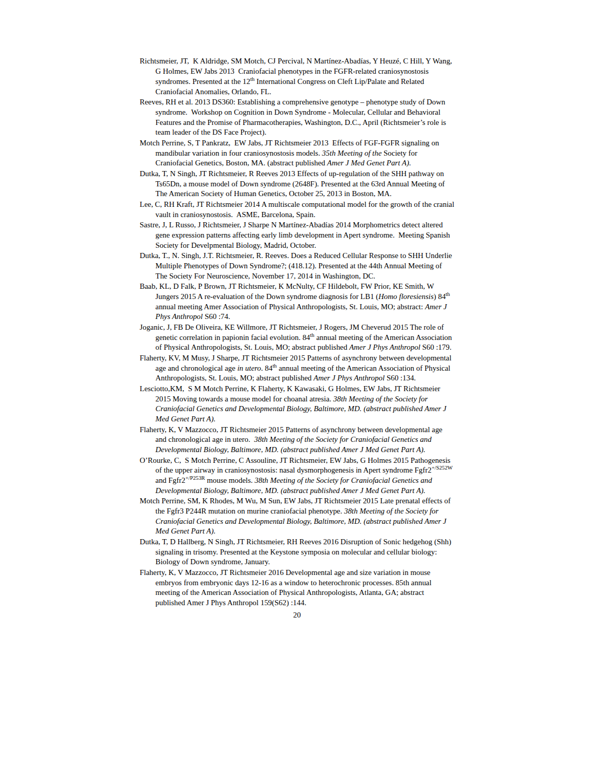Richtsmeier, JT, K Aldridge, SM Motch, CJ Percival, N Martínez-Abadías, Y Heuzé, C Hill, Y Wang, G Holmes, EW Jabs 2013 Craniofacial phenotypes in the FGFR-related craniosynostosis syndromes. Presented at the 12th International Congress on Cleft Lip/Palate and Related Craniofacial Anomalies, Orlando, FL.
Reeves, RH et al. 2013 DS360: Establishing a comprehensive genotype – phenotype study of Down syndrome. Workshop on Cognition in Down Syndrome - Molecular, Cellular and Behavioral Features and the Promise of Pharmacotherapies, Washington, D.C., April (Richtsmeier’s role is team leader of the DS Face Project).
Motch Perrine, S, T Pankratz, EW Jabs, JT Richtsmeier 2013 Effects of FGF-FGFR signaling on mandibular variation in four craniosynostosis models. 35th Meeting of the Society for Craniofacial Genetics, Boston, MA. (abstract published Amer J Med Genet Part A).
Dutka, T, N Singh, JT Richtsmeier, R Reeves 2013 Effects of up-regulation of the SHH pathway on Ts65Dn, a mouse model of Down syndrome (2648F). Presented at the 63rd Annual Meeting of The American Society of Human Genetics, October 25, 2013 in Boston, MA.
Lee, C, RH Kraft, JT Richtsmeier 2014 A multiscale computational model for the growth of the cranial vault in craniosynostosis. ASME, Barcelona, Spain.
Sastre, J, L Russo, J Richtsmeier, J Sharpe N Martínez-Abadías 2014 Morphometrics detect altered gene expression patterns affecting early limb development in Apert syndrome. Meeting Spanish Society for Develpmental Biology, Madrid, October.
Dutka, T., N. Singh, J.T. Richtsmeier, R. Reeves. Does a Reduced Cellular Response to SHH Underlie Multiple Phenotypes of Down Syndrome?; (418.12). Presented at the 44th Annual Meeting of The Society For Neuroscience, November 17, 2014 in Washington, DC.
Baab, KL, D Falk, P Brown, JT Richtsmeier, K McNulty, CF Hildebolt, FW Prior, KE Smith, W Jungers 2015 A re-evaluation of the Down syndrome diagnosis for LB1 (Homo floresiensis) 84th annual meeting Amer Association of Physical Anthropologists, St. Louis, MO; abstract: Amer J Phys Anthropol S60 :74.
Joganic, J, FB De Oliveira, KE Willmore, JT Richtsmeier, J Rogers, JM Cheverud 2015 The role of genetic correlation in papionin facial evolution. 84th annual meeting of the American Association of Physical Anthropologists, St. Louis, MO; abstract published Amer J Phys Anthropol S60 :179.
Flaherty, KV, M Musy, J Sharpe, JT Richtsmeier 2015 Patterns of asynchrony between developmental age and chronological age in utero. 84th annual meeting of the American Association of Physical Anthropologists, St. Louis, MO; abstract published Amer J Phys Anthropol S60 :134.
Lesciotto,KM, S M Motch Perrine, K Flaherty, K Kawasaki, G Holmes, EW Jabs, JT Richtsmeier 2015 Moving towards a mouse model for choanal atresia. 38th Meeting of the Society for Craniofacial Genetics and Developmental Biology, Baltimore, MD. (abstract published Amer J Med Genet Part A).
Flaherty, K, V Mazzocco, JT Richtsmeier 2015 Patterns of asynchrony between developmental age and chronological age in utero. 38th Meeting of the Society for Craniofacial Genetics and Developmental Biology, Baltimore, MD. (abstract published Amer J Med Genet Part A).
O’Rourke, C, S Motch Perrine, C Assouline, JT Richtsmeier, EW Jabs, G Holmes 2015 Pathogenesis of the upper airway in craniosynostosis: nasal dysmorphogenesis in Apert syndrome Fgfr2+/S252W and Fgfr2+/P253R mouse models. 38th Meeting of the Society for Craniofacial Genetics and Developmental Biology, Baltimore, MD. (abstract published Amer J Med Genet Part A).
Motch Perrine, SM, K Rhodes, M Wu, M Sun, EW Jabs, JT Richtsmeier 2015 Late prenatal effects of the Fgfr3 P244R mutation on murine craniofacial phenotype. 38th Meeting of the Society for Craniofacial Genetics and Developmental Biology, Baltimore, MD. (abstract published Amer J Med Genet Part A).
Dutka, T, D Hallberg, N Singh, JT Richtsmeier, RH Reeves 2016 Disruption of Sonic hedgehog (Shh) signaling in trisomy. Presented at the Keystone symposia on molecular and cellular biology: Biology of Down syndrome, January.
Flaherty, K, V Mazzocco, JT Richtsmeier 2016 Developmental age and size variation in mouse embryos from embryonic days 12-16 as a window to heterochronic processes. 85th annual meeting of the American Association of Physical Anthropologists, Atlanta, GA; abstract published Amer J Phys Anthropol 159(S62) :144.
20